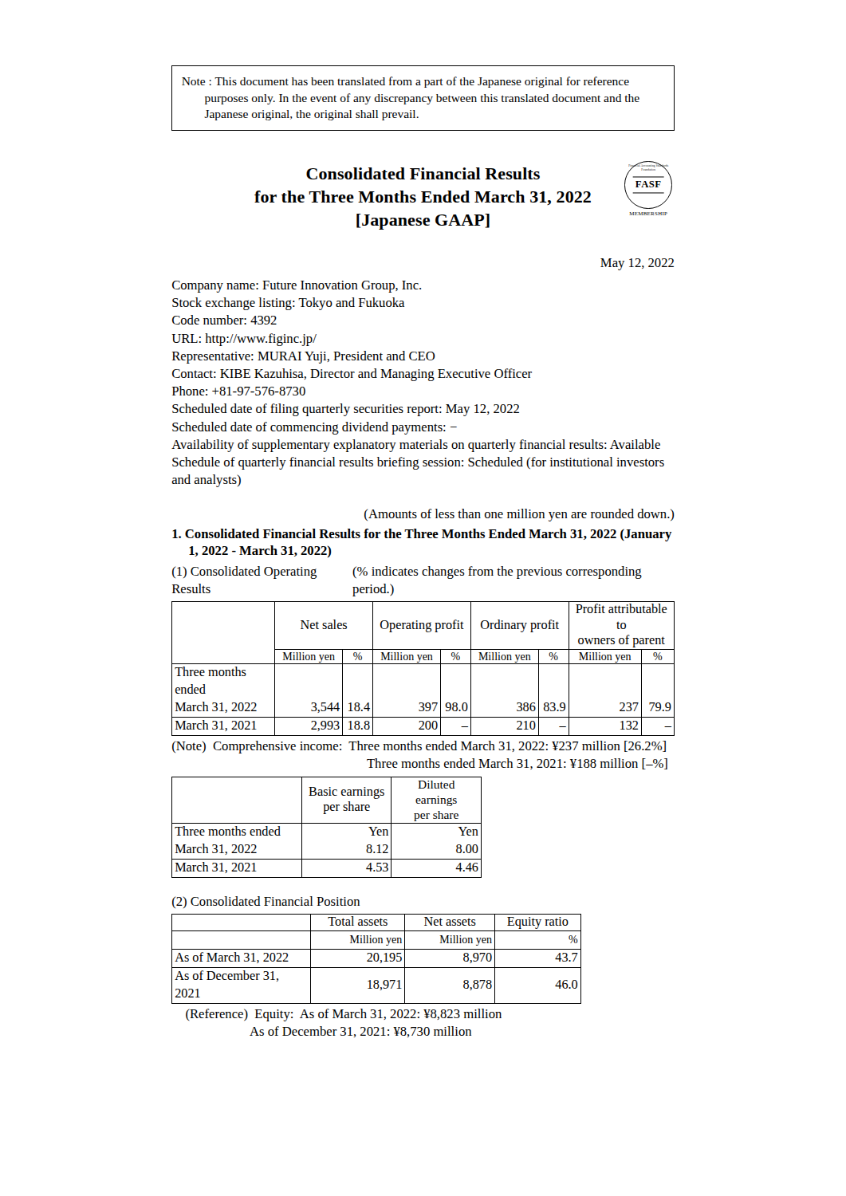Note : This document has been translated from a part of the Japanese original for reference purposes only. In the event of any discrepancy between this translated document and the Japanese original, the original shall prevail.
Financial Accounting Standards Foundation
FASF
MEMBERSHIP
Consolidated Financial Results
for the Three Months Ended March 31, 2022
[Japanese GAAP]
May 12, 2022
Company name: Future Innovation Group, Inc.
Stock exchange listing: Tokyo and Fukuoka
Code number: 4392
URL: http://www.figinc.jp/
Representative: MURAI Yuji, President and CEO
Contact: KIBE Kazuhisa, Director and Managing Executive Officer
Phone: +81-97-576-8730
Scheduled date of filing quarterly securities report: May 12, 2022
Scheduled date of commencing dividend payments: −
Availability of supplementary explanatory materials on quarterly financial results: Available
Schedule of quarterly financial results briefing session: Scheduled (for institutional investors and analysts)
(Amounts of less than one million yen are rounded down.)
1. Consolidated Financial Results for the Three Months Ended March 31, 2022 (January 1, 2022 - March 31, 2022)
(1) Consolidated Operating Results
(% indicates changes from the previous corresponding period.)
| | Net sales | Operating profit | Ordinary profit | Profit attributable to owners of parent |
| --- | --- | --- | --- | --- |
| Million yen | % | Million yen | % | Million yen | % | Million yen | % |
| Three months ended March 31, 2022 | 3,544 | 18.4 | 397 | 98.0 | 386 | 83.9 | 237 | 79.9 |
| March 31, 2021 | 2,993 | 18.8 | 200 | – | 210 | – | 132 | – |
(Note) Comprehensive income: Three months ended March 31, 2022: ¥237 million [26.2%]
Three months ended March 31, 2021: ¥188 million [–%]
| | Basic earnings per share | Diluted earnings per share |
| --- | --- | --- |
| Three months ended March 31, 2022 | Yen 8.12 | Yen 8.00 |
| March 31, 2021 | 4.53 | 4.46 |
(2) Consolidated Financial Position
| | Total assets | Net assets | Equity ratio |
| --- | --- | --- | --- |
| | Million yen | Million yen | % |
| As of March 31, 2022 | 20,195 | 8,970 | 43.7 |
| As of December 31, 2021 | 18,971 | 8,878 | 46.0 |
(Reference) Equity: As of March 31, 2022: ¥8,823 million
As of December 31, 2021: ¥8,730 million